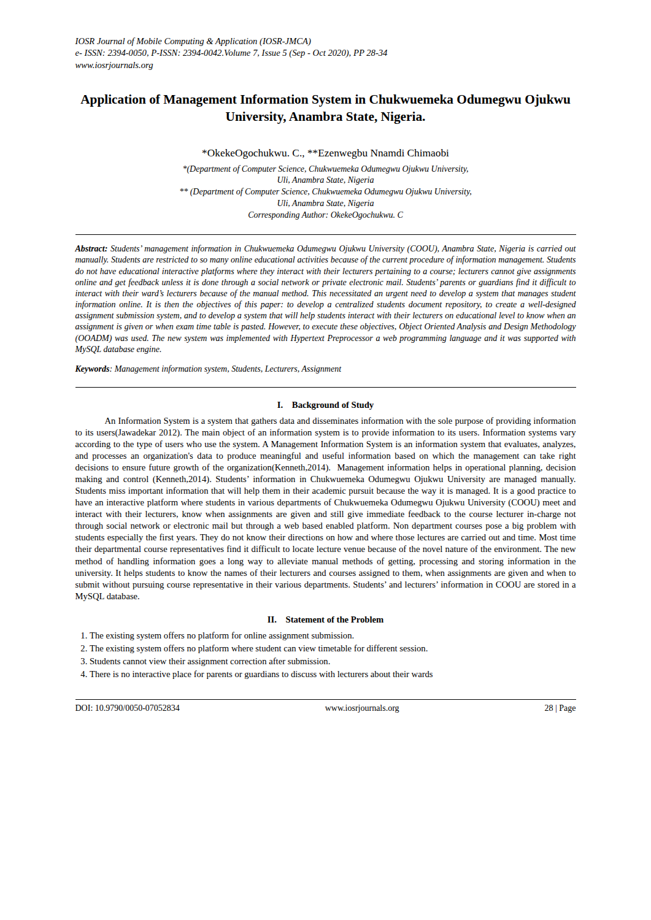IOSR Journal of Mobile Computing & Application (IOSR-JMCA)
e- ISSN: 2394-0050, P-ISSN: 2394-0042.Volume 7, Issue 5 (Sep - Oct 2020), PP 28-34
www.iosrjournals.org
Application of Management Information System in Chukwuemeka Odumegwu Ojukwu University, Anambra State, Nigeria.
*OkekeOgochukwu. C., **Ezenwegbu Nnamdi Chimaobi
*(Department of Computer Science, Chukwuemeka Odumegwu Ojukwu University,
Uli, Anambra State, Nigeria
** (Department of Computer Science, Chukwuemeka Odumegwu Ojukwu University,
Uli, Anambra State, Nigeria
Corresponding Author: OkekeOgochukwu. C
Abstract: Students’ management information in Chukwuemeka Odumegwu Ojukwu University (COOU), Anambra State, Nigeria is carried out manually. Students are restricted to so many online educational activities because of the current procedure of information management. Students do not have educational interactive platforms where they interact with their lecturers pertaining to a course; lecturers cannot give assignments online and get feedback unless it is done through a social network or private electronic mail. Students’ parents or guardians find it difficult to interact with their ward’s lecturers because of the manual method. This necessitated an urgent need to develop a system that manages student information online. It is then the objectives of this paper: to develop a centralized students document repository, to create a well-designed assignment submission system, and to develop a system that will help students interact with their lecturers on educational level to know when an assignment is given or when exam time table is pasted. However, to execute these objectives, Object Oriented Analysis and Design Methodology (OOADM) was used. The new system was implemented with Hypertext Preprocessor a web programming language and it was supported with MySQL database engine.
Keywords: Management information system, Students, Lecturers, Assignment
I. Background of Study
An Information System is a system that gathers data and disseminates information with the sole purpose of providing information to its users(Jawadekar 2012). The main object of an information system is to provide information to its users. Information systems vary according to the type of users who use the system. A Management Information System is an information system that evaluates, analyzes, and processes an organization's data to produce meaningful and useful information based on which the management can take right decisions to ensure future growth of the organization(Kenneth,2014). Management information helps in operational planning, decision making and control (Kenneth,2014). Students’ information in Chukwuemeka Odumegwu Ojukwu University are managed manually. Students miss important information that will help them in their academic pursuit because the way it is managed. It is a good practice to have an interactive platform where students in various departments of Chukwuemeka Odumegwu Ojukwu University (COOU) meet and interact with their lecturers, know when assignments are given and still give immediate feedback to the course lecturer in-charge not through social network or electronic mail but through a web based enabled platform. Non department courses pose a big problem with students especially the first years. They do not know their directions on how and where those lectures are carried out and time. Most time their departmental course representatives find it difficult to locate lecture venue because of the novel nature of the environment. The new method of handling information goes a long way to alleviate manual methods of getting, processing and storing information in the university. It helps students to know the names of their lecturers and courses assigned to them, when assignments are given and when to submit without pursuing course representative in their various departments. Students’ and lecturers’ information in COOU are stored in a MySQL database.
II. Statement of the Problem
The existing system offers no platform for online assignment submission.
The existing system offers no platform where student can view timetable for different session.
Students cannot view their assignment correction after submission.
There is no interactive place for parents or guardians to discuss with lecturers about their wards
DOI: 10.9790/0050-07052834 www.iosrjournals.org 28 | Page